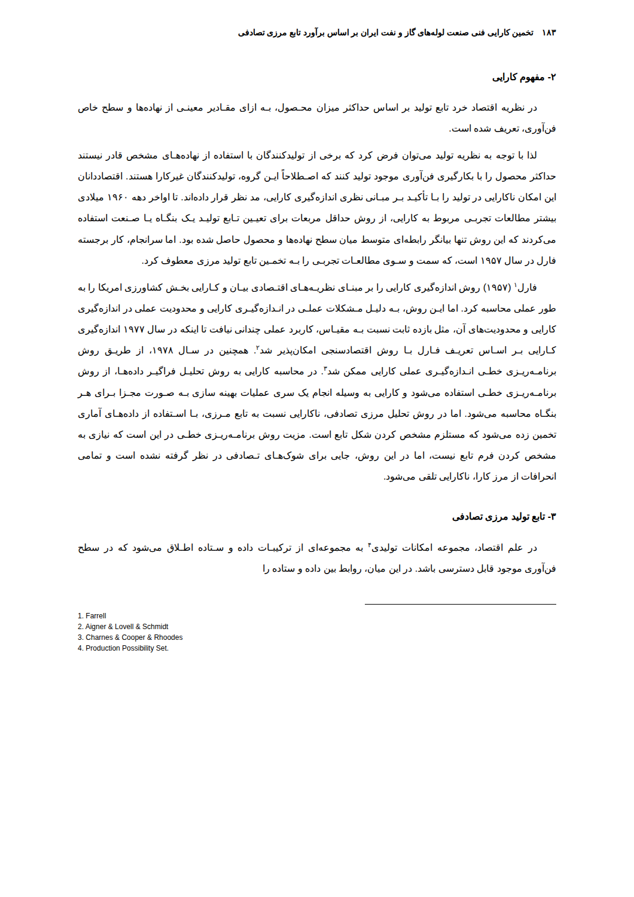۱۸۳ تخمین کارایی فنی صنعت لوله‌های گاز و نفت ایران بر اساس برآورد تابع مرزی تصادفی
۲- مفهوم کارایی
در نظریه اقتصاد خرد تابع تولید بر اساس حداکثر میزان محـصول، بـه ازای مقـادیر معینـی از نهاده‌ها و سطح خاص فن‌آوری، تعریف شده است.
لذا با توجه به نظریه تولید می‌توان فرض کرد که برخی از تولیدکنندگان با استفاده از نهاده‌هـای مشخص قادر نیستند حداکثر محصول را با بکارگیری فن‌آوری موجود تولید کنند که اصـطلاحاً ایـن گروه، تولیدکنندگان غیرکارا هستند. اقتصاددانان این امکان ناکارایی در تولید را بـا تأکیـد بـر مبـانی نظری اندازه‌گیری کارایی، مد نظر قرار داده‌اند. تا اواخر دهه ۱۹۶۰ میلادی بیشتر مطالعات تجربـی مربوط به کارایی، از روش حداقل مربعات برای تعیـین تـابع تولیـد یـک بنگـاه یـا صـنعت استفاده می‌کردند که این روش تنها بیانگر رابطه‌ای متوسط میان سطح نهاده‌ها و محصول حاصل شده بود. اما سرانجام، کار برجسته فارل در سال ۱۹۵۷ است، که سمت و سـوی مطالعـات تجربـی را بـه تخمـین تابع تولید مرزی معطوف کرد.
فارل۱ (۱۹۵۷) روش اندازه‌گیری کارایی را بر مبنـای نظریـه‌هـای اقتـصادی بیـان و کـارایی بخـش کشاورزی امریکا را به طور عملی محاسبه کرد. اما ایـن روش، بـه دلیـل مـشکلات عملـی در انـدازه‌گیـری کارایی و محدودیت عملی در اندازه‌گیری کارایی و محدودیت‌های آن، مثل بازده ثابت نسبت بـه مقیـاس، کاربرد عملی چندانی نیافت تا اینکه در سال ۱۹۷۷ اندازه‌گیری کـارایی بـر اسـاس تعریـف فـارل بـا روش اقتصادسنجی امکان‌پذیر شد۲. همچنین در سـال ۱۹۷۸، از طریـق روش برنامـه‌ریـزی خطـی انـدازه‌گیـری عملی کارایی ممکن شد۳. در محاسبه کارایی به روش تحلیـل فراگیـر داده‌هـا، از روش برنامـه‌ریـزی خطـی استفاده می‌شود و کارایی به وسیله انجام یک سری عملیات بهینه سازی بـه صـورت مجـزا بـرای هـر بنگـاه محاسبه می‌شود. اما در روش تحلیل مرزی تصادفی، ناکارایی نسبت به تابع مـرزی، بـا اسـتفاده از داده‌هـای آماری تخمین زده می‌شود که مستلزم مشخص کردن شکل تابع است. مزیت روش برنامـه‌ریـزی خطـی در این است که نیازی به مشخص کردن فرم تابع نیست، اما در این روش، جایی برای شوک‌هـای تـصادفی در نظر گرفته نشده است و تمامی انحرافات از مرز کارا، ناکارایی تلقی می‌شود.
۳- تابع تولید مرزی تصادفی
در علم اقتصاد، مجموعه امکانات تولیدی۴ به مجموعه‌ای از ترکیبـات داده و سـتاده اطـلاق می‌شود که در سطح فن‌آوری موجود قابل دسترسی باشد. در این میان، روابط بین داده و ستاده را
Farrell
Aigner & Lovell & Schmidt
Charnes & Cooper & Rhoodes
Production Possibility Set.